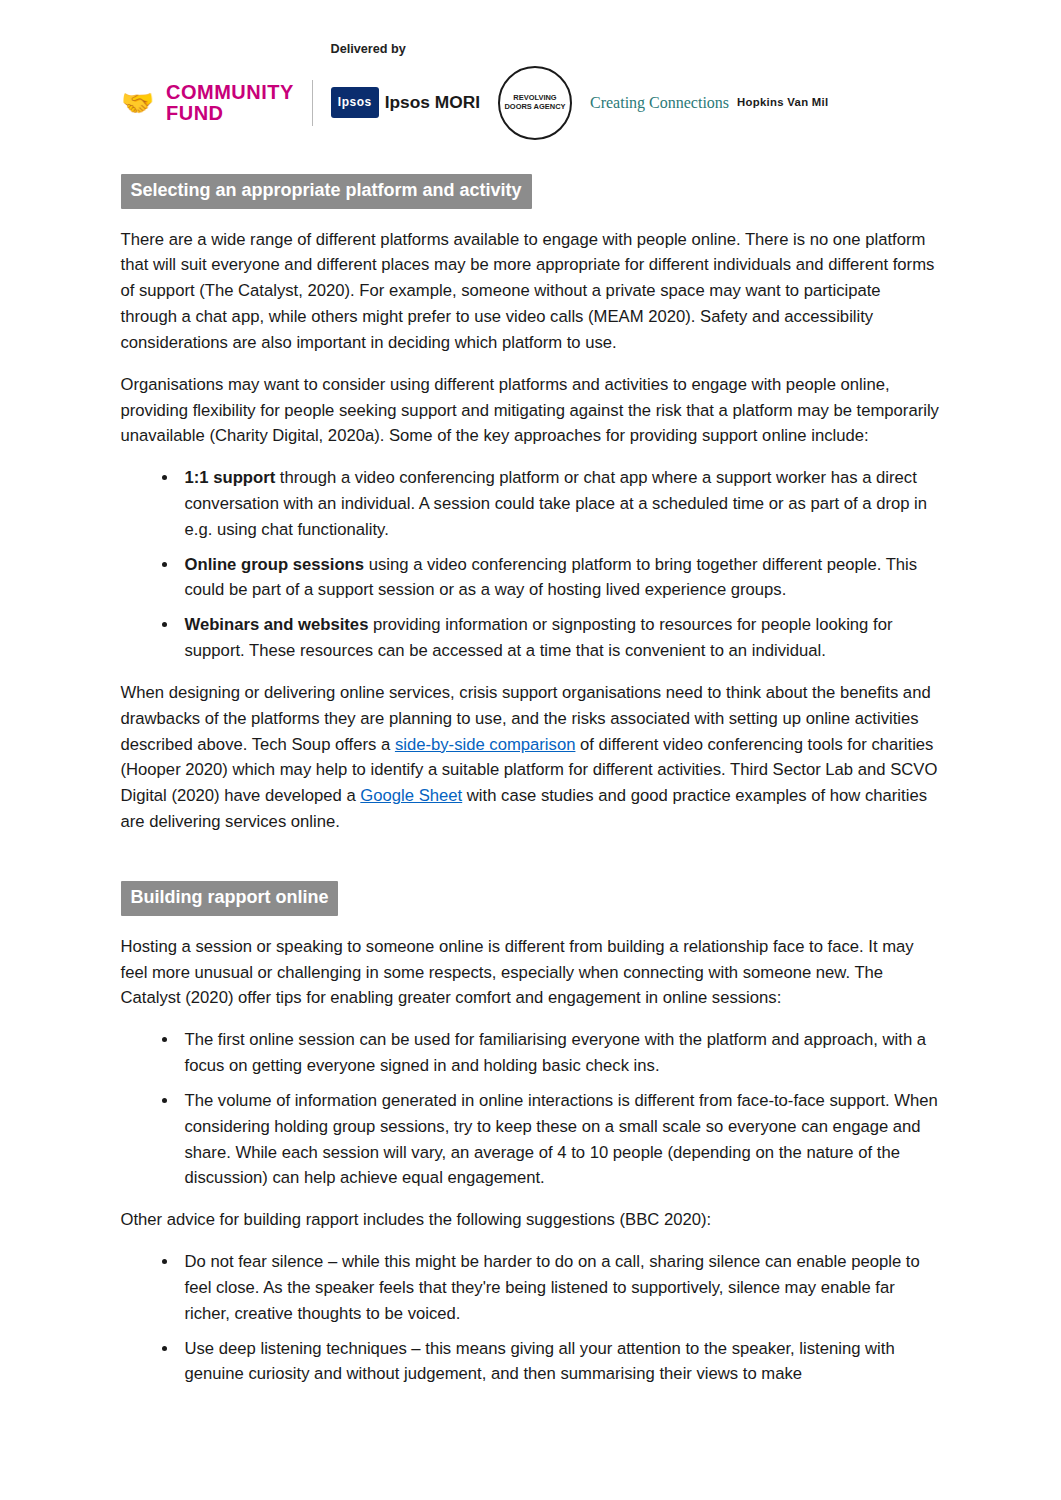Delivered by
🤝 COMMUNITY
FUND
Ipsos Ipsos MORI
Revolving Doors Agency
Creating Connections Hopkins Van Mil
Selecting an appropriate platform and activity
There are a wide range of different platforms available to engage with people online. There is no one platform that will suit everyone and different places may be more appropriate for different individuals and different forms of support (The Catalyst, 2020). For example, someone without a private space may want to participate through a chat app, while others might prefer to use video calls (MEAM 2020). Safety and accessibility considerations are also important in deciding which platform to use.
Organisations may want to consider using different platforms and activities to engage with people online, providing flexibility for people seeking support and mitigating against the risk that a platform may be temporarily unavailable (Charity Digital, 2020a). Some of the key approaches for providing support online include:
1:1 support through a video conferencing platform or chat app where a support worker has a direct conversation with an individual. A session could take place at a scheduled time or as part of a drop in e.g. using chat functionality.
Online group sessions using a video conferencing platform to bring together different people. This could be part of a support session or as a way of hosting lived experience groups.
Webinars and websites providing information or signposting to resources for people looking for support. These resources can be accessed at a time that is convenient to an individual.
When designing or delivering online services, crisis support organisations need to think about the benefits and drawbacks of the platforms they are planning to use, and the risks associated with setting up online activities described above. Tech Soup offers a side-by-side comparison of different video conferencing tools for charities (Hooper 2020) which may help to identify a suitable platform for different activities. Third Sector Lab and SCVO Digital (2020) have developed a Google Sheet with case studies and good practice examples of how charities are delivering services online.
Building rapport online
Hosting a session or speaking to someone online is different from building a relationship face to face. It may feel more unusual or challenging in some respects, especially when connecting with someone new. The Catalyst (2020) offer tips for enabling greater comfort and engagement in online sessions:
The first online session can be used for familiarising everyone with the platform and approach, with a focus on getting everyone signed in and holding basic check ins.
The volume of information generated in online interactions is different from face-to-face support. When considering holding group sessions, try to keep these on a small scale so everyone can engage and share. While each session will vary, an average of 4 to 10 people (depending on the nature of the discussion) can help achieve equal engagement.
Other advice for building rapport includes the following suggestions (BBC 2020):
Do not fear silence – while this might be harder to do on a call, sharing silence can enable people to feel close. As the speaker feels that they're being listened to supportively, silence may enable far richer, creative thoughts to be voiced.
Use deep listening techniques – this means giving all your attention to the speaker, listening with genuine curiosity and without judgement, and then summarising their views to make